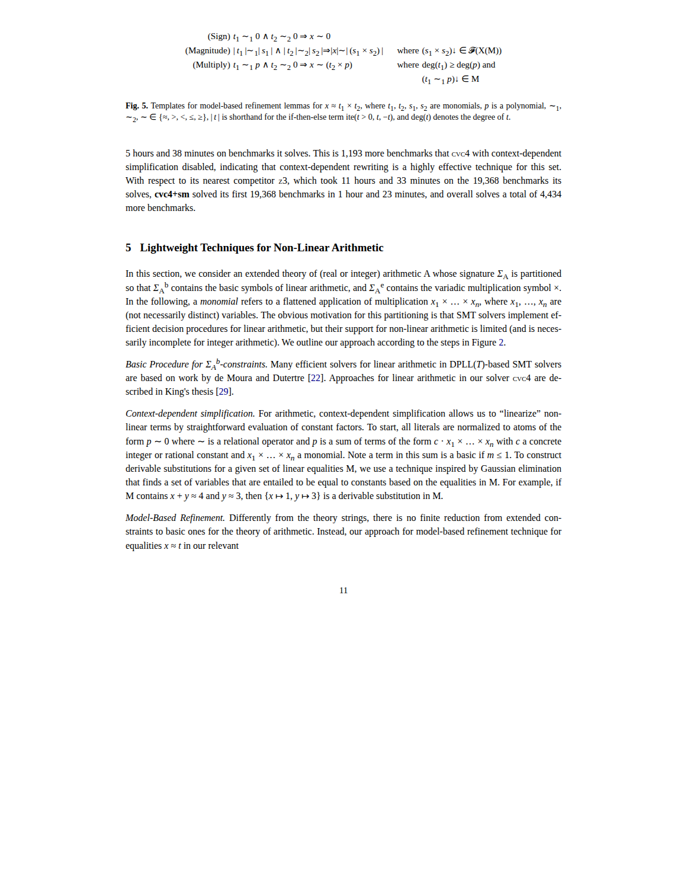(Sign)
t1 ∼1 0 ∧ t2 ∼2 0 ⇒ x ∼ 0
(Magnitude)
| t1 |∼1| s1 | ∧ | t2 |∼2| s2 |⇒|x|∼| (s1 × s2) |
where
(s1 × s2)↓ ∈ 𝓕(X(M))
(Multiply)
t1 ∼1 p ∧ t2 ∼2 0 ⇒ x ∼ (t2 × p)
where
deg(t1) ≥ deg(p) and
(t1 ∼1 p)↓ ∈ M
Fig. 5. Templates for model-based refinement lemmas for x ≈ t1 × t2, where t1, t2, s1, s2 are monomials, p is a polynomial, ∼1, ∼2, ∼ ∈ {≈, >, <, ≤, ≥}, | t | is shorthand for the if-then-else term ite(t > 0, t, −t), and deg(t) denotes the degree of t.
5 hours and 38 minutes on benchmarks it solves. This is 1,193 more benchmarks that cvc4 with context-dependent simplification disabled, indicating that context-dependent rewriting is a highly effective technique for this set. With respect to its nearest competitor z3, which took 11 hours and 33 minutes on the 19,368 benchmarks its solves, cvc4+sm solved its first 19,368 benchmarks in 1 hour and 23 minutes, and overall solves a total of 4,434 more benchmarks.
5 Lightweight Techniques for Non-Linear Arithmetic
In this section, we consider an extended theory of (real or integer) arithmetic A whose signature ΣA is partitioned so that ΣAb contains the basic symbols of linear arithmetic, and ΣAe contains the variadic multiplication symbol ×. In the following, a monomial refers to a flattened application of multiplication x1 × … × xn, where x1, …, xn are (not necessarily distinct) variables. The obvious motivation for this partitioning is that SMT solvers implement efficient decision procedures for linear arithmetic, but their support for non-linear arithmetic is limited (and is necessarily incomplete for integer arithmetic). We outline our approach according to the steps in Figure 2.
Basic Procedure for ΣAb-constraints. Many efficient solvers for linear arithmetic in DPLL(T)-based SMT solvers are based on work by de Moura and Dutertre [22]. Approaches for linear arithmetic in our solver cvc4 are described in King's thesis [29].
Context-dependent simplification. For arithmetic, context-dependent simplification allows us to “linearize” non-linear terms by straightforward evaluation of constant factors. To start, all literals are normalized to atoms of the form p ∼ 0 where ∼ is a relational operator and p is a sum of terms of the form c · x1 × … × xn with c a concrete integer or rational constant and x1 × … × xn a monomial. Note a term in this sum is a basic if m ≤ 1. To construct derivable substitutions for a given set of linear equalities M, we use a technique inspired by Gaussian elimination that finds a set of variables that are entailed to be equal to constants based on the equalities in M. For example, if M contains x + y ≈ 4 and y ≈ 3, then {x ↦ 1, y ↦ 3} is a derivable substitution in M.
Model-Based Refinement. Differently from the theory strings, there is no finite reduction from extended constraints to basic ones for the theory of arithmetic. Instead, our approach for model-based refinement technique for equalities x ≈ t in our relevant
11